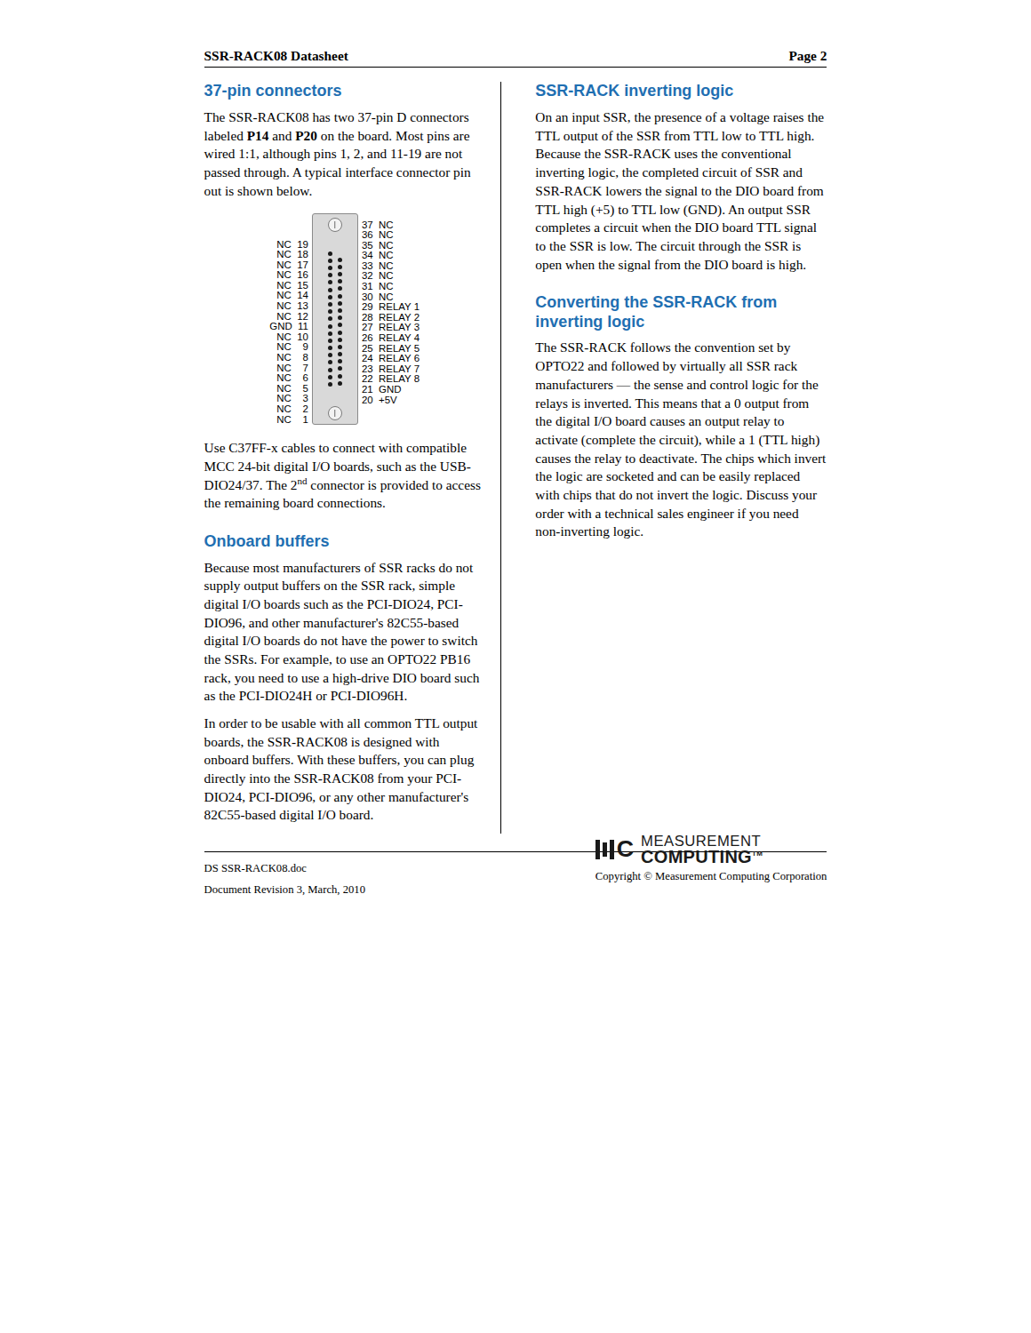SSR-RACK08 Datasheet Page 2
37-pin connectors
The SSR-RACK08 has two 37-pin D connectors labeled P14 and P20 on the board. Most pins are wired 1:1, although pins 1, 2, and 11-19 are not passed through. A typical interface connector pin out is shown below.
NC 19
NC 18
NC 17
NC 16
NC 15
NC 14
NC 13
NC 12
GND 11
NC 10
NC 9
NC 8
NC 7
NC 6
NC 5
NC 3
NC 2
NC 1
37 NC
36 NC
35 NC
34 NC
33 NC
32 NC
31 NC
30 NC
29 RELAY 1
28 RELAY 2
27 RELAY 3
26 RELAY 4
25 RELAY 5
24 RELAY 6
23 RELAY 7
22 RELAY 8
21 GND
20 +5V
Use C37FF-x cables to connect with compatible MCC 24-bit digital I/O boards, such as the USB-DIO24/37. The 2nd connector is provided to access the remaining board connections.
Onboard buffers
Because most manufacturers of SSR racks do not supply output buffers on the SSR rack, simple digital I/O boards such as the PCI-DIO24, PCI-DIO96, and other manufacturer's 82C55-based digital I/O boards do not have the power to switch the SSRs. For example, to use an OPTO22 PB16 rack, you need to use a high-drive DIO board such as the PCI-DIO24H or PCI-DIO96H.
In order to be usable with all common TTL output boards, the SSR-RACK08 is designed with onboard buffers. With these buffers, you can plug directly into the SSR-RACK08 from your PCI-DIO24, PCI-DIO96, or any other manufacturer's 82C55-based digital I/O board.
SSR-RACK inverting logic
On an input SSR, the presence of a voltage raises the TTL output of the SSR from TTL low to TTL high. Because the SSR-RACK uses the conventional inverting logic, the completed circuit of SSR and SSR-RACK lowers the signal to the DIO board from TTL high (+5) to TTL low (GND). An output SSR completes a circuit when the DIO board TTL signal to the SSR is low. The circuit through the SSR is open when the signal from the DIO board is high.
Converting the SSR-RACK from inverting logic
The SSR-RACK follows the convention set by OPTO22 and followed by virtually all SSR rack manufacturers — the sense and control logic for the relays is inverted. This means that a 0 output from the digital I/O board causes an output relay to activate (complete the circuit), while a 1 (TTL high) causes the relay to deactivate. The chips which invert the logic are socketed and can be easily replaced with chips that do not invert the logic. Discuss your order with a technical sales engineer if you need non-inverting logic.
DS SSR-RACK08.doc
Document Revision 3, March, 2010
C
MEASUREMENT
COMPUTINGTM
Copyright © Measurement Computing Corporation